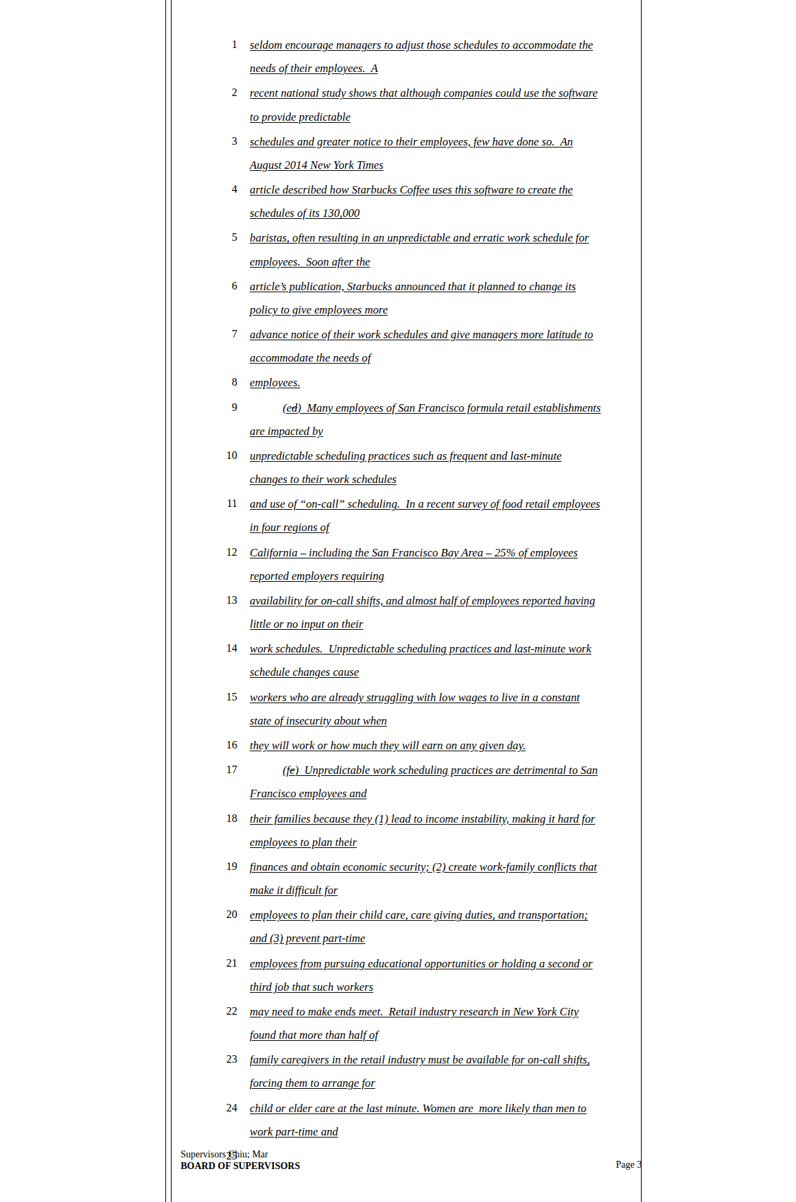| 1 | seldom encourage managers to adjust those schedules to accommodate the needs of their employees. A |
| 2 | recent national study shows that although companies could use the software to provide predictable |
| 3 | schedules and greater notice to their employees, few have done so. An August 2014 New York Times |
| 4 | article described how Starbucks Coffee uses this software to create the schedules of its 130,000 |
| 5 | baristas, often resulting in an unpredictable and erratic work schedule for employees. Soon after the |
| 6 | article’s publication, Starbucks announced that it planned to change its policy to give employees more |
| 7 | advance notice of their work schedules and give managers more latitude to accommodate the needs of |
| 8 | employees. |
| 9 | ( e d ) Many employees of San Francisco formula retail establishments are impacted by |
| 10 | unpredictable scheduling practices such as frequent and last-minute changes to their work schedules |
| 11 | and use of “on-call” scheduling. In a recent survey of food retail employees in four regions of |
| 12 | California – including the San Francisco Bay Area – 25% of employees reported employers requiring |
| 13 | availability for on-call shifts, and almost half of employees reported having little or no input on their |
| 14 | work schedules. Unpredictable scheduling practices and last-minute work schedule changes cause |
| 15 | workers who are already struggling with low wages to live in a constant state of insecurity about when |
| 16 | they will work or how much they will earn on any given day. |
| 17 | ( f e ) Unpredictable work scheduling practices are detrimental to San Francisco employees and |
| 18 | their families because they (1) lead to income instability, making it hard for employees to plan their |
| 19 | finances and obtain economic security; (2) create work-family conflicts that make it difficult for |
| 20 | employees to plan their child care, care giving duties, and transportation; and (3) prevent part-time |
| 21 | employees from pursuing educational opportunities or holding a second or third job that such workers |
| 22 | may need to make ends meet. Retail industry research in New York City found that more than half of |
| 23 | family caregivers in the retail industry must be available for on-call shifts, forcing them to arrange for |
| 24 | child or elder care at the last minute. Women are more likely than men to work part-time and |
| 25 | |
Supervisors Chiu; Mar
BOARD OF SUPERVISORS
Page 3